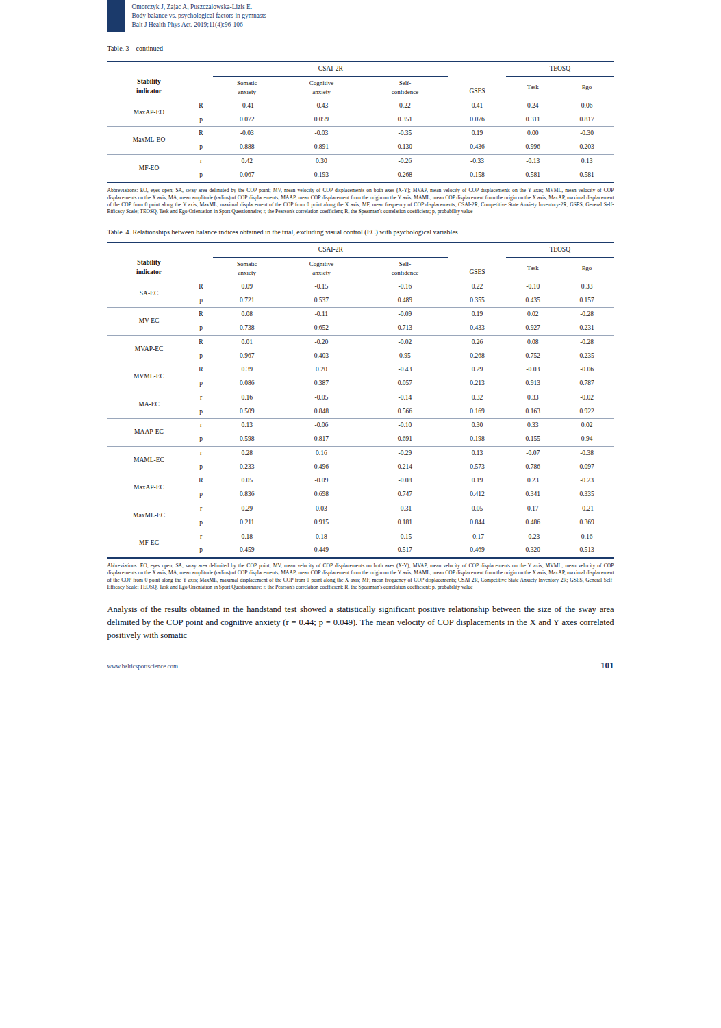Omorczyk J, Zajac A, Puszczalowska-Lizis E.
Body balance vs. psychological factors in gymnasts
Balt J Health Phys Act. 2019;11(4):96-106
Table. 3 – continued
| Stability indicator | | CSAI-2R | GSES | TEOSQ |
| --- | --- | --- | --- | --- |
| Somatic anxiety | Cognitive anxiety | Self- confidence | Task | Ego |
| MaxAP-EO | R | -0.41 | -0.43 | 0.22 | 0.41 | 0.24 | 0.06 |
| p | 0.072 | 0.059 | 0.351 | 0.076 | 0.311 | 0.817 |
| MaxML-EO | R | -0.03 | -0.03 | -0.35 | 0.19 | 0.00 | -0.30 |
| p | 0.888 | 0.891 | 0.130 | 0.436 | 0.996 | 0.203 |
| MF-EO | r | 0.42 | 0.30 | -0.26 | -0.33 | -0.13 | 0.13 |
| p | 0.067 | 0.193 | 0.268 | 0.158 | 0.581 | 0.581 |
Abbreviations: EO, eyes open; SA, sway area delimited by the COP point; MV, mean velocity of COP displacements on both axes (X-Y); MVAP, mean velocity of COP displacements on the Y axis; MVML, mean velocity of COP displacements on the X axis; MA, mean amplitude (radius) of COP displacements; MAAP, mean COP displacement from the origin on the Y axis; MAML, mean COP displacement from the origin on the X axis; MaxAP, maximal displacement of the COP from 0 point along the Y axis; MaxML, maximal displacement of the COP from 0 point along the X axis; MF, mean frequency of COP displacements; CSAI-2R, Competitive State Anxiety Inventory-2R; GSES, General Self-Efficacy Scale; TEOSQ, Task and Ego Orientation in Sport Questionnaire; r, the Pearson's correlation coefficient; R, the Spearman's correlation coefficient; p, probability value
Table. 4. Relationships between balance indices obtained in the trial, excluding visual control (EC) with psychological variables
| Stability indicator | | CSAI-2R | GSES | TEOSQ |
| --- | --- | --- | --- | --- |
| Somatic anxiety | Cognitive anxiety | Self- confidence | Task | Ego |
| SA-EC | R | 0.09 | -0.15 | -0.16 | 0.22 | -0.10 | 0.33 |
| p | 0.721 | 0.537 | 0.489 | 0.355 | 0.435 | 0.157 |
| MV-EC | R | 0.08 | -0.11 | -0.09 | 0.19 | 0.02 | -0.28 |
| p | 0.738 | 0.652 | 0.713 | 0.433 | 0.927 | 0.231 |
| MVAP-EC | R | 0.01 | -0.20 | -0.02 | 0.26 | 0.08 | -0.28 |
| p | 0.967 | 0.403 | 0.95 | 0.268 | 0.752 | 0.235 |
| MVML-EC | R | 0.39 | 0.20 | -0.43 | 0.29 | -0.03 | -0.06 |
| p | 0.086 | 0.387 | 0.057 | 0.213 | 0.913 | 0.787 |
| MA-EC | r | 0.16 | -0.05 | -0.14 | 0.32 | 0.33 | -0.02 |
| p | 0.509 | 0.848 | 0.566 | 0.169 | 0.163 | 0.922 |
| MAAP-EC | r | 0.13 | -0.06 | -0.10 | 0.30 | 0.33 | 0.02 |
| p | 0.598 | 0.817 | 0.691 | 0.198 | 0.155 | 0.94 |
| MAML-EC | r | 0.28 | 0.16 | -0.29 | 0.13 | -0.07 | -0.38 |
| p | 0.233 | 0.496 | 0.214 | 0.573 | 0.786 | 0.097 |
| MaxAP-EC | R | 0.05 | -0.09 | -0.08 | 0.19 | 0.23 | -0.23 |
| p | 0.836 | 0.698 | 0.747 | 0.412 | 0.341 | 0.335 |
| MaxML-EC | r | 0.29 | 0.03 | -0.31 | 0.05 | 0.17 | -0.21 |
| p | 0.211 | 0.915 | 0.181 | 0.844 | 0.486 | 0.369 |
| MF-EC | r | 0.18 | 0.18 | -0.15 | -0.17 | -0.23 | 0.16 |
| p | 0.459 | 0.449 | 0.517 | 0.469 | 0.320 | 0.513 |
Abbreviations: EO, eyes open; SA, sway area delimited by the COP point; MV, mean velocity of COP displacements on both axes (X-Y); MVAP, mean velocity of COP displacements on the Y axis; MVML, mean velocity of COP displacements on the X axis; MA, mean amplitude (radius) of COP displacements; MAAP, mean COP displacement from the origin on the Y axis; MAML, mean COP displacement from the origin on the X axis; MaxAP, maximal displacement of the COP from 0 point along the Y axis; MaxML, maximal displacement of the COP from 0 point along the X axis; MF, mean frequency of COP displacements; CSAI-2R, Competitive State Anxiety Inventory-2R; GSES, General Self-Efficacy Scale; TEOSQ, Task and Ego Orientation in Sport Questionnaire; r, the Pearson's correlation coefficient; R, the Spearman's correlation coefficient; p, probability value
Analysis of the results obtained in the handstand test showed a statistically significant positive relationship between the size of the sway area delimited by the COP point and cognitive anxiety (r = 0.44; p = 0.049). The mean velocity of COP displacements in the X and Y axes correlated positively with somatic
www.balticsportscience.com
101